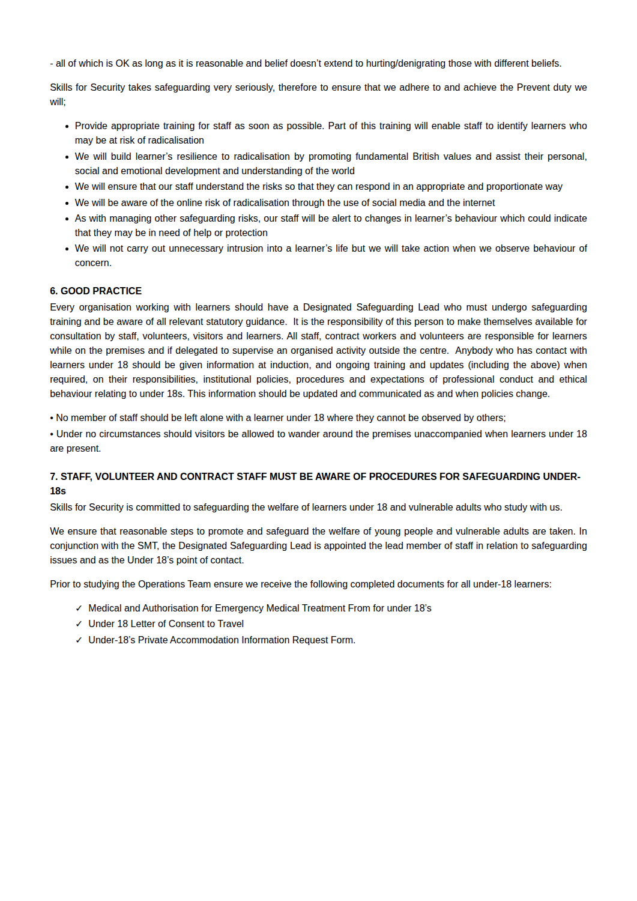- all of which is OK as long as it is reasonable and belief doesn’t extend to hurting/denigrating those with different beliefs.
Skills for Security takes safeguarding very seriously, therefore to ensure that we adhere to and achieve the Prevent duty we will;
Provide appropriate training for staff as soon as possible. Part of this training will enable staff to identify learners who may be at risk of radicalisation
We will build learner’s resilience to radicalisation by promoting fundamental British values and assist their personal, social and emotional development and understanding of the world
We will ensure that our staff understand the risks so that they can respond in an appropriate and proportionate way
We will be aware of the online risk of radicalisation through the use of social media and the internet
As with managing other safeguarding risks, our staff will be alert to changes in learner’s behaviour which could indicate that they may be in need of help or protection
We will not carry out unnecessary intrusion into a learner’s life but we will take action when we observe behaviour of concern.
6. GOOD PRACTICE
Every organisation working with learners should have a Designated Safeguarding Lead who must undergo safeguarding training and be aware of all relevant statutory guidance. It is the responsibility of this person to make themselves available for consultation by staff, volunteers, visitors and learners. All staff, contract workers and volunteers are responsible for learners while on the premises and if delegated to supervise an organised activity outside the centre. Anybody who has contact with learners under 18 should be given information at induction, and ongoing training and updates (including the above) when required, on their responsibilities, institutional policies, procedures and expectations of professional conduct and ethical behaviour relating to under 18s. This information should be updated and communicated as and when policies change.
• No member of staff should be left alone with a learner under 18 where they cannot be observed by others;
• Under no circumstances should visitors be allowed to wander around the premises unaccompanied when learners under 18 are present.
7. STAFF, VOLUNTEER AND CONTRACT STAFF MUST BE AWARE OF PROCEDURES FOR SAFEGUARDING UNDER-18s
Skills for Security is committed to safeguarding the welfare of learners under 18 and vulnerable adults who study with us.
We ensure that reasonable steps to promote and safeguard the welfare of young people and vulnerable adults are taken. In conjunction with the SMT, the Designated Safeguarding Lead is appointed the lead member of staff in relation to safeguarding issues and as the Under 18’s point of contact.
Prior to studying the Operations Team ensure we receive the following completed documents for all under-18 learners:
Medical and Authorisation for Emergency Medical Treatment From for under 18’s
Under 18 Letter of Consent to Travel
Under-18’s Private Accommodation Information Request Form.